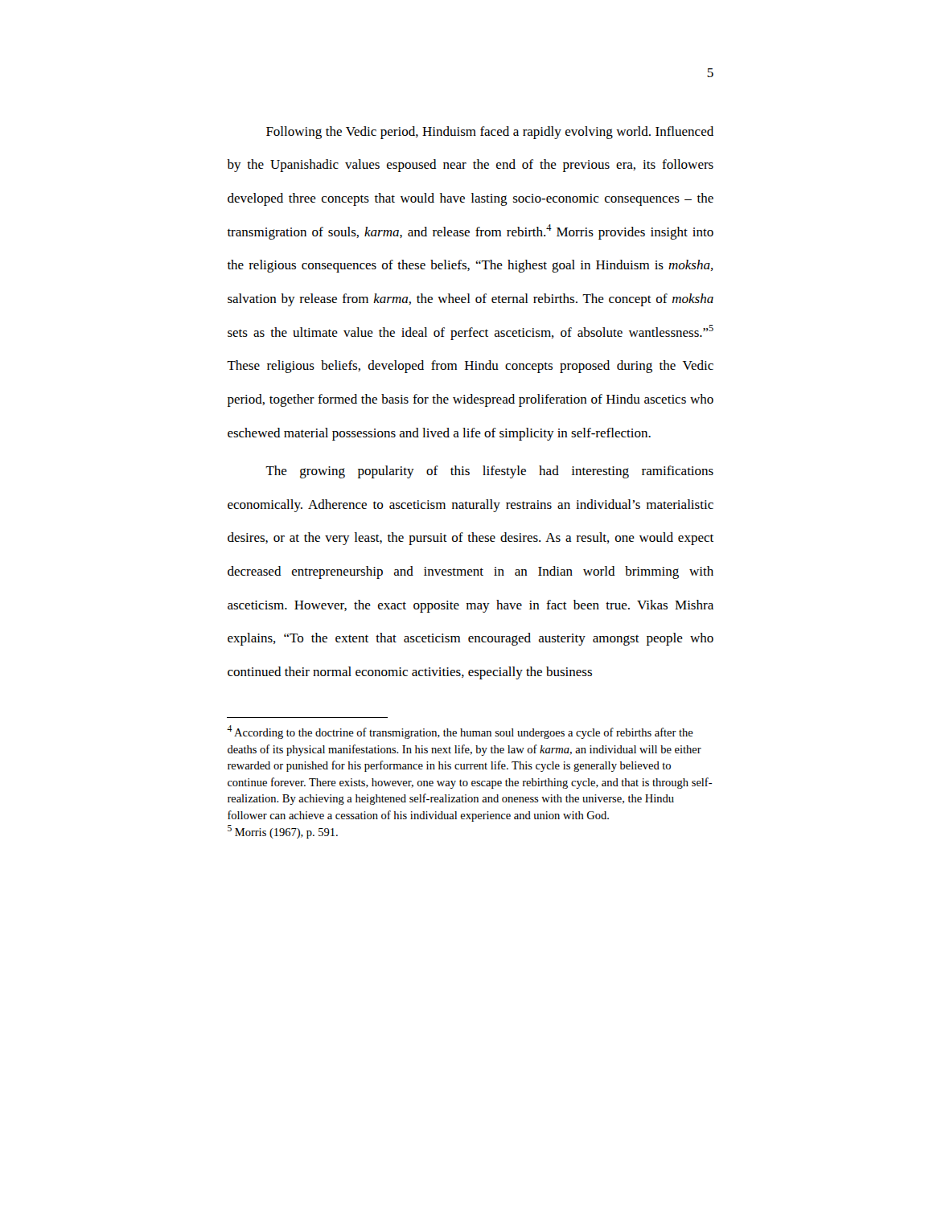5
Following the Vedic period, Hinduism faced a rapidly evolving world. Influenced by the Upanishadic values espoused near the end of the previous era, its followers developed three concepts that would have lasting socio-economic consequences – the transmigration of souls, karma, and release from rebirth.4 Morris provides insight into the religious consequences of these beliefs, “The highest goal in Hinduism is moksha, salvation by release from karma, the wheel of eternal rebirths. The concept of moksha sets as the ultimate value the ideal of perfect asceticism, of absolute wantlessness.”5 These religious beliefs, developed from Hindu concepts proposed during the Vedic period, together formed the basis for the widespread proliferation of Hindu ascetics who eschewed material possessions and lived a life of simplicity in self-reflection.
The growing popularity of this lifestyle had interesting ramifications economically. Adherence to asceticism naturally restrains an individual’s materialistic desires, or at the very least, the pursuit of these desires. As a result, one would expect decreased entrepreneurship and investment in an Indian world brimming with asceticism. However, the exact opposite may have in fact been true. Vikas Mishra explains, “To the extent that asceticism encouraged austerity amongst people who continued their normal economic activities, especially the business
4 According to the doctrine of transmigration, the human soul undergoes a cycle of rebirths after the deaths of its physical manifestations. In his next life, by the law of karma, an individual will be either rewarded or punished for his performance in his current life. This cycle is generally believed to continue forever. There exists, however, one way to escape the rebirthing cycle, and that is through self-realization. By achieving a heightened self-realization and oneness with the universe, the Hindu follower can achieve a cessation of his individual experience and union with God.
5 Morris (1967), p. 591.